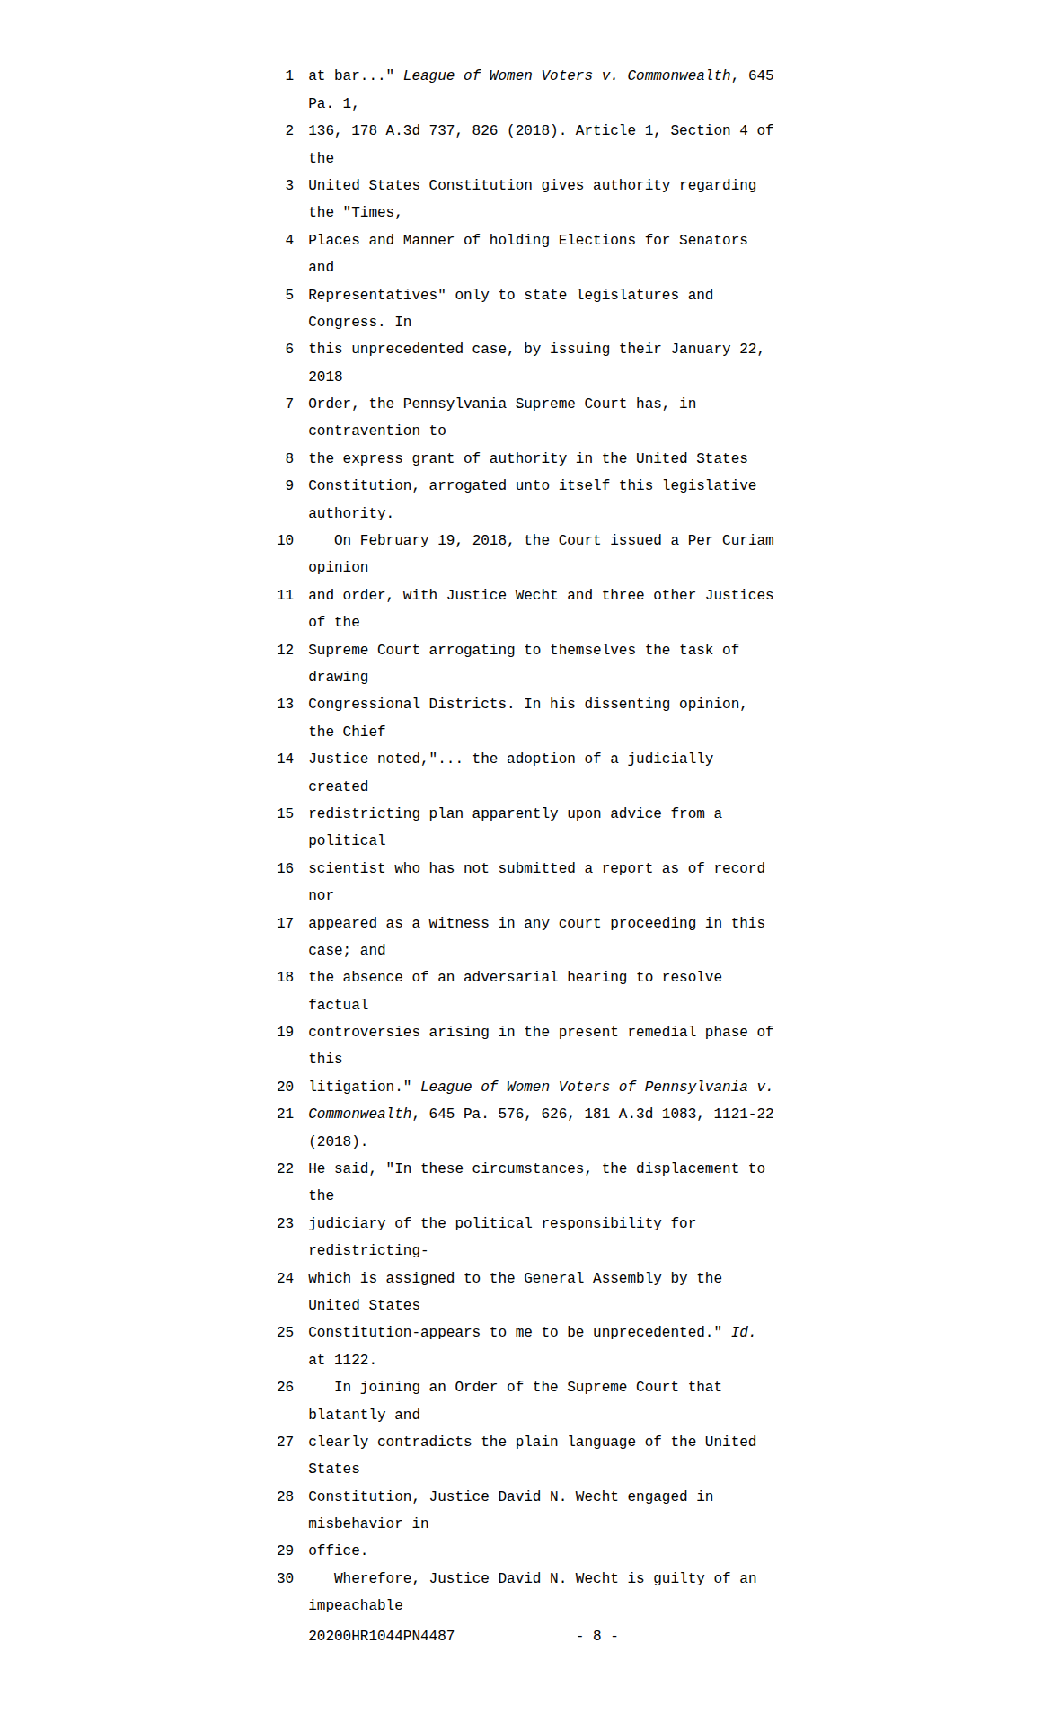at bar..." League of Women Voters v. Commonwealth, 645 Pa. 1,
136, 178 A.3d 737, 826 (2018). Article 1, Section 4 of the
United States Constitution gives authority regarding the "Times,
Places and Manner of holding Elections for Senators and
Representatives" only to state legislatures and Congress. In
this unprecedented case, by issuing their January 22, 2018
Order, the Pennsylvania Supreme Court has, in contravention to
the express grant of authority in the United States
Constitution, arrogated unto itself this legislative authority.
On February 19, 2018, the Court issued a Per Curiam opinion
and order, with Justice Wecht and three other Justices of the
Supreme Court arrogating to themselves the task of drawing
Congressional Districts. In his dissenting opinion, the Chief
Justice noted,"... the adoption of a judicially created
redistricting plan apparently upon advice from a political
scientist who has not submitted a report as of record nor
appeared as a witness in any court proceeding in this case; and
the absence of an adversarial hearing to resolve factual
controversies arising in the present remedial phase of this
litigation." League of Women Voters of Pennsylvania v.
Commonwealth, 645 Pa. 576, 626, 181 A.3d 1083, 1121-22 (2018).
He said, "In these circumstances, the displacement to the
judiciary of the political responsibility for redistricting-
which is assigned to the General Assembly by the United States
Constitution-appears to me to be unprecedented." Id. at 1122.
In joining an Order of the Supreme Court that blatantly and
clearly contradicts the plain language of the United States
Constitution, Justice David N. Wecht engaged in misbehavior in
office.
Wherefore, Justice David N. Wecht is guilty of an impeachable
20200HR1044PN4487 - 8 -